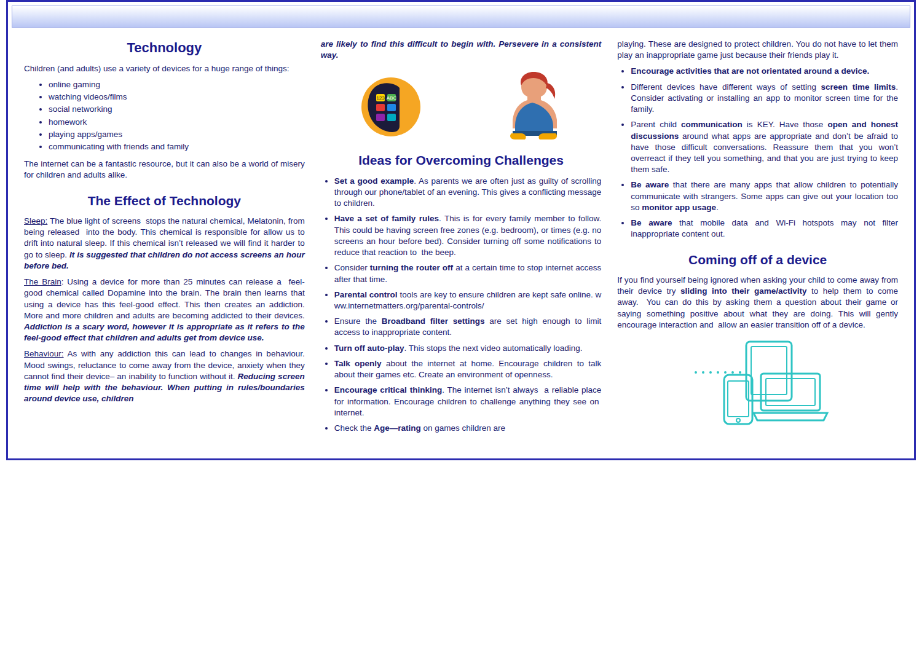Technology
Children (and adults) use a variety of devices for a huge range of things:
online gaming
watching videos/films
social networking
homework
playing apps/games
communicating with friends and family
The internet can be a fantastic resource, but it can also be a world of misery for children and adults alike.
The Effect of Technology
Sleep: The blue light of screens stops the natural chemical, Melatonin, from being released into the body. This chemical is responsible for allow us to drift into natural sleep. If this chemical isn’t released we will find it harder to go to sleep. It is suggested that children do not access screens an hour before bed.
The Brain: Using a device for more than 25 minutes can release a feel-good chemical called Dopamine into the brain. The brain then learns that using a device has this feel-good effect. This then creates an addiction. More and more children and adults are becoming addicted to their devices. Addiction is a scary word, however it is appropriate as it refers to the feel-good effect that children and adults get from device use.
Behaviour: As with any addiction this can lead to changes in behaviour. Mood swings, reluctance to come away from the device, anxiety when they cannot find their device– an inability to function without it. Reducing screen time will help with the behaviour. When putting in rules/boundaries around device use, children
are likely to find this difficult to begin with. Persevere in a consistent way.
123 ABC
Ideas for Overcoming Challenges
Set a good example. As parents we are often just as guilty of scrolling through our phone/tablet of an evening. This gives a conflicting message to children.
Have a set of family rules. This is for every family member to follow. This could be having screen free zones (e.g. bedroom), or times (e.g. no screens an hour before bed). Consider turning off some notifications to reduce that reaction to the beep.
Consider turning the router off at a certain time to stop internet access after that time.
Parental control tools are key to ensure children are kept safe online. www.internetmatters.org/parental-controls/
Ensure the Broadband filter settings are set high enough to limit access to inappropriate content.
Turn off auto-play. This stops the next video automatically loading.
Talk openly about the internet at home. Encourage children to talk about their games etc. Create an environment of openness.
Encourage critical thinking. The internet isn’t always a reliable place for information. Encourage children to challenge anything they see on internet.
Check the Age—rating on games children are
playing. These are designed to protect children. You do not have to let them play an inappropriate game just because their friends play it.
Encourage activities that are not orientated around a device.
Different devices have different ways of setting screen time limits. Consider activating or installing an app to monitor screen time for the family.
Parent child communication is KEY. Have those open and honest discussions around what apps are appropriate and don’t be afraid to have those difficult conversations. Reassure them that you won’t overreact if they tell you something, and that you are just trying to keep them safe.
Be aware that there are many apps that allow children to potentially communicate with strangers. Some apps can give out your location too so monitor app usage.
Be aware that mobile data and Wi-Fi hotspots may not filter inappropriate content out.
Coming off of a device
If you find yourself being ignored when asking your child to come away from their device try sliding into their game/activity to help them to come away. You can do this by asking them a question about their game or saying something positive about what they are doing. This will gently encourage interaction and allow an easier transition off of a device.